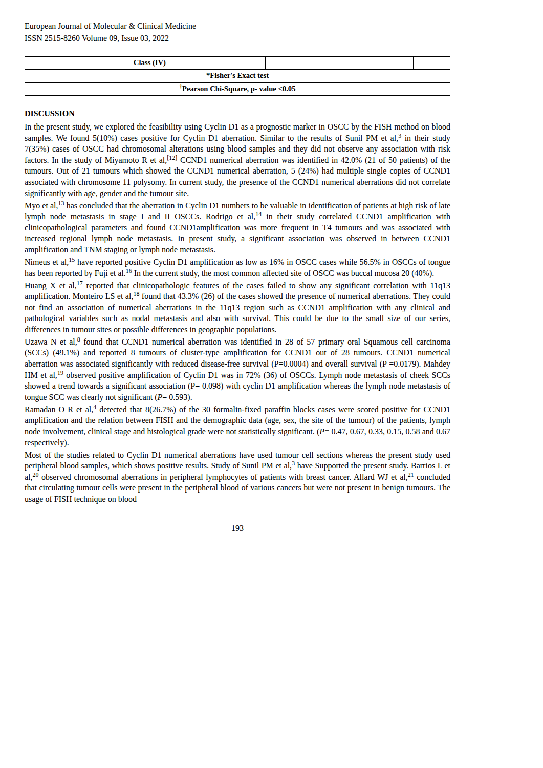European Journal of Molecular & Clinical Medicine
ISSN 2515-8260 Volume 09, Issue 03, 2022
| | Class (IV) | | | | | | | |
| *Fisher's Exact test |
| † Pearson Chi-Square, p- value <0.05 |
DISCUSSION
In the present study, we explored the feasibility using Cyclin D1 as a prognostic marker in OSCC by the FISH method on blood samples. We found 5(10%) cases positive for Cyclin D1 aberration. Similar to the results of Sunil PM et al,3 in their study 7(35%) cases of OSCC had chromosomal alterations using blood samples and they did not observe any association with risk factors. In the study of Miyamoto R et al,[12] CCND1 numerical aberration was identified in 42.0% (21 of 50 patients) of the tumours. Out of 21 tumours which showed the CCND1 numerical aberration, 5 (24%) had multiple single copies of CCND1 associated with chromosome 11 polysomy. In current study, the presence of the CCND1 numerical aberrations did not correlate significantly with age, gender and the tumour site.
Myo et al,13 has concluded that the aberration in Cyclin D1 numbers to be valuable in identification of patients at high risk of late lymph node metastasis in stage I and II OSCCs. Rodrigo et al,14 in their study correlated CCND1 amplification with clinicopathological parameters and found CCND1amplification was more frequent in T4 tumours and was associated with increased regional lymph node metastasis. In present study, a significant association was observed in between CCND1 amplification and TNM staging or lymph node metastasis.
Nimeus et al,15 have reported positive Cyclin D1 amplification as low as 16% in OSCC cases while 56.5% in OSCCs of tongue has been reported by Fuji et al.16 In the current study, the most common affected site of OSCC was buccal mucosa 20 (40%).
Huang X et al,17 reported that clinicopathologic features of the cases failed to show any significant correlation with 11q13 amplification. Monteiro LS et al,18 found that 43.3% (26) of the cases showed the presence of numerical aberrations. They could not find an association of numerical aberrations in the 11q13 region such as CCND1 amplification with any clinical and pathological variables such as nodal metastasis and also with survival. This could be due to the small size of our series, differences in tumour sites or possible differences in geographic populations.
Uzawa N et al,8 found that CCND1 numerical aberration was identified in 28 of 57 primary oral Squamous cell carcinoma (SCCs) (49.1%) and reported 8 tumours of cluster-type amplification for CCND1 out of 28 tumours. CCND1 numerical aberration was associated significantly with reduced disease-free survival (P=0.0004) and overall survival (P =0.0179). Mahdey HM et al,19 observed positive amplification of Cyclin D1 was in 72% (36) of OSCCs. Lymph node metastasis of cheek SCCs showed a trend towards a significant association (P= 0.098) with cyclin D1 amplification whereas the lymph node metastasis of tongue SCC was clearly not significant (P= 0.593).
Ramadan O R et al,4 detected that 8(26.7%) of the 30 formalin-fixed paraffin blocks cases were scored positive for CCND1 amplification and the relation between FISH and the demographic data (age, sex, the site of the tumour) of the patients, lymph node involvement, clinical stage and histological grade were not statistically significant. (P= 0.47, 0.67, 0.33, 0.15, 0.58 and 0.67 respectively).
Most of the studies related to Cyclin D1 numerical aberrations have used tumour cell sections whereas the present study used peripheral blood samples, which shows positive results. Study of Sunil PM et al,3 have Supported the present study. Barrios L et al,20 observed chromosomal aberrations in peripheral lymphocytes of patients with breast cancer. Allard WJ et al,21 concluded that circulating tumour cells were present in the peripheral blood of various cancers but were not present in benign tumours. The usage of FISH technique on blood
193